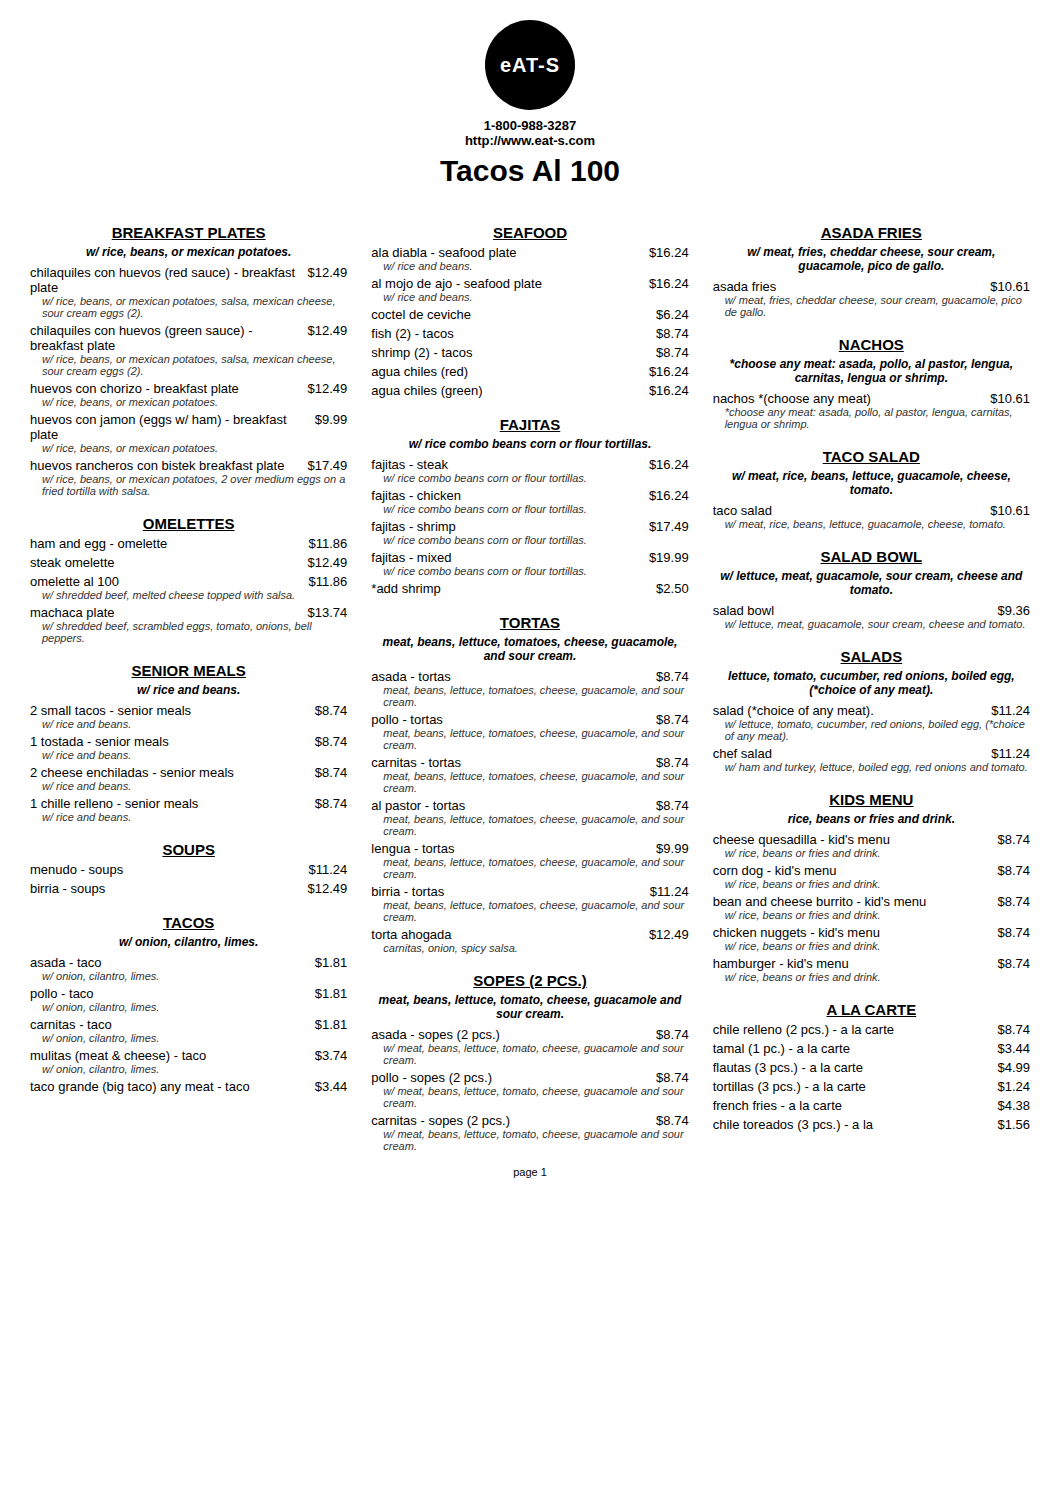eAT-S
1-800-988-3287
http://www.eat-s.com
Tacos Al 100
Breakfast Plates
w/ rice, beans, or mexican potatoes.
chilaquiles con huevos (red sauce) - breakfast plate$12.49
w/ rice, beans, or mexican potatoes, salsa, mexican cheese, sour cream eggs (2).
chilaquiles con huevos (green sauce) - breakfast plate$12.49
w/ rice, beans, or mexican potatoes, salsa, mexican cheese, sour cream eggs (2).
huevos con chorizo - breakfast plate$12.49
w/ rice, beans, or mexican potatoes.
huevos con jamon (eggs w/ ham) - breakfast plate$9.99
w/ rice, beans, or mexican potatoes.
huevos rancheros con bistek breakfast plate$17.49
w/ rice, beans, or mexican potatoes, 2 over medium eggs on a fried tortilla with salsa.
Omelettes
ham and egg - omelette$11.86
steak omelette$12.49
omelette al 100$11.86
w/ shredded beef, melted cheese topped with salsa.
machaca plate$13.74
w/ shredded beef, scrambled eggs, tomato, onions, bell peppers.
Senior Meals
w/ rice and beans.
2 small tacos - senior meals$8.74
w/ rice and beans.
1 tostada - senior meals$8.74
w/ rice and beans.
2 cheese enchiladas - senior meals$8.74
w/ rice and beans.
1 chille relleno - senior meals$8.74
w/ rice and beans.
Soups
menudo - soups$11.24
birria - soups$12.49
Tacos
w/ onion, cilantro, limes.
asada - taco$1.81
w/ onion, cilantro, limes.
pollo - taco$1.81
w/ onion, cilantro, limes.
carnitas - taco$1.81
w/ onion, cilantro, limes.
mulitas (meat & cheese) - taco$3.74
w/ onion, cilantro, limes.
taco grande (big taco) any meat - taco$3.44
Seafood
ala diabla - seafood plate$16.24
w/ rice and beans.
al mojo de ajo - seafood plate$16.24
w/ rice and beans.
coctel de ceviche$6.24
fish (2) - tacos$8.74
shrimp (2) - tacos$8.74
agua chiles (red)$16.24
agua chiles (green)$16.24
Fajitas
w/ rice combo beans corn or flour tortillas.
fajitas - steak$16.24
w/ rice combo beans corn or flour tortillas.
fajitas - chicken$16.24
w/ rice combo beans corn or flour tortillas.
fajitas - shrimp$17.49
w/ rice combo beans corn or flour tortillas.
fajitas - mixed$19.99
w/ rice combo beans corn or flour tortillas.
*add shrimp$2.50
Tortas
meat, beans, lettuce, tomatoes, cheese, guacamole, and sour cream.
asada - tortas$8.74
meat, beans, lettuce, tomatoes, cheese, guacamole, and sour cream.
pollo - tortas$8.74
meat, beans, lettuce, tomatoes, cheese, guacamole, and sour cream.
carnitas - tortas$8.74
meat, beans, lettuce, tomatoes, cheese, guacamole, and sour cream.
al pastor - tortas$8.74
meat, beans, lettuce, tomatoes, cheese, guacamole, and sour cream.
lengua - tortas$9.99
meat, beans, lettuce, tomatoes, cheese, guacamole, and sour cream.
birria - tortas$11.24
meat, beans, lettuce, tomatoes, cheese, guacamole, and sour cream.
torta ahogada$12.49
carnitas, onion, spicy salsa.
Sopes (2 pcs.)
meat, beans, lettuce, tomato, cheese, guacamole and sour cream.
asada - sopes (2 pcs.)$8.74
w/ meat, beans, lettuce, tomato, cheese, guacamole and sour cream.
pollo - sopes (2 pcs.)$8.74
w/ meat, beans, lettuce, tomato, cheese, guacamole and sour cream.
carnitas - sopes (2 pcs.)$8.74
w/ meat, beans, lettuce, tomato, cheese, guacamole and sour cream.
Asada Fries
w/ meat, fries, cheddar cheese, sour cream, guacamole, pico de gallo.
asada fries$10.61
w/ meat, fries, cheddar cheese, sour cream, guacamole, pico de gallo.
Nachos
*choose any meat: asada, pollo, al pastor, lengua, carnitas, lengua or shrimp.
nachos *(choose any meat)$10.61
*choose any meat: asada, pollo, al pastor, lengua, carnitas, lengua or shrimp.
Taco Salad
w/ meat, rice, beans, lettuce, guacamole, cheese, tomato.
taco salad$10.61
w/ meat, rice, beans, lettuce, guacamole, cheese, tomato.
Salad Bowl
w/ lettuce, meat, guacamole, sour cream, cheese and tomato.
salad bowl$9.36
w/ lettuce, meat, guacamole, sour cream, cheese and tomato.
Salads
lettuce, tomato, cucumber, red onions, boiled egg, (*choice of any meat).
salad (*choice of any meat).$11.24
w/ lettuce, tomato, cucumber, red onions, boiled egg, (*choice of any meat).
chef salad$11.24
w/ ham and turkey, lettuce, boiled egg, red onions and tomato.
Kids Menu
rice, beans or fries and drink.
cheese quesadilla - kid's menu$8.74
w/ rice, beans or fries and drink.
corn dog - kid's menu$8.74
w/ rice, beans or fries and drink.
bean and cheese burrito - kid's menu$8.74
w/ rice, beans or fries and drink.
chicken nuggets - kid's menu$8.74
w/ rice, beans or fries and drink.
hamburger - kid's menu$8.74
w/ rice, beans or fries and drink.
A La Carte
chile relleno (2 pcs.) - a la carte$8.74
tamal (1 pc.) - a la carte$3.44
flautas (3 pcs.) - a la carte$4.99
tortillas (3 pcs.) - a la carte$1.24
french fries - a la carte$4.38
chile toreados (3 pcs.) - a la$1.56
page 1